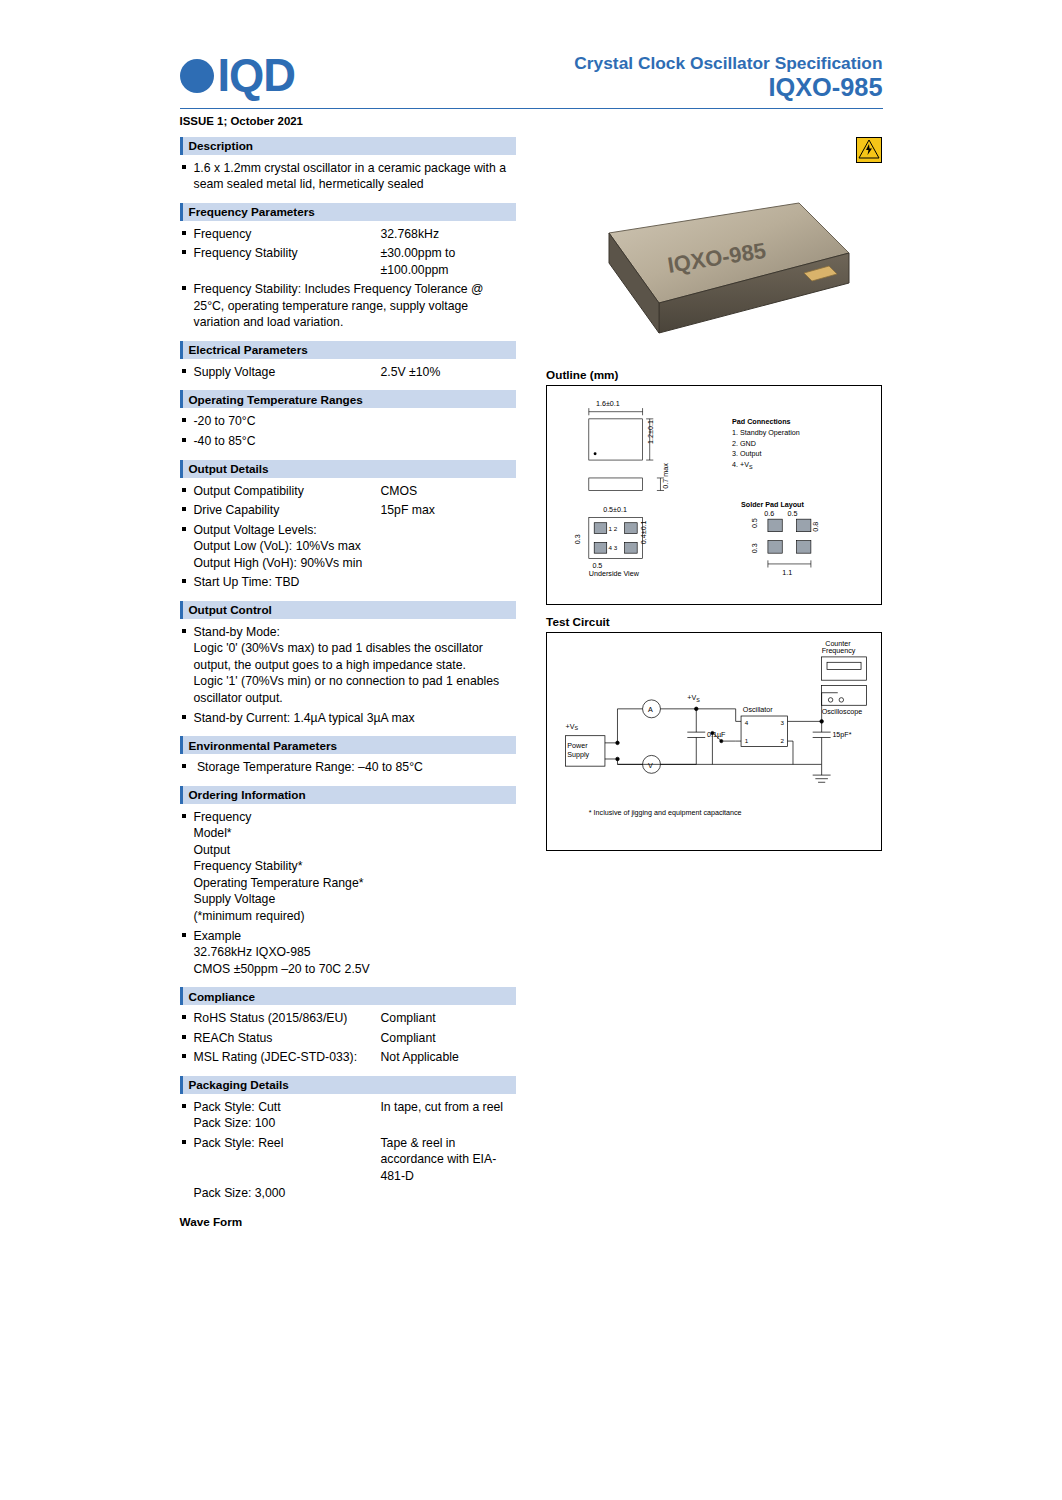IQD
Crystal Clock Oscillator Specification
IQXO-985
ISSUE 1; October 2021
Description
1.6 x 1.2mm crystal oscillator in a ceramic package with a seam sealed metal lid, hermetically sealed
Frequency Parameters
Frequency 32.768kHz
Frequency Stability±30.00ppm to ±100.00ppm
Frequency Stability: Includes Frequency Tolerance @ 25°C, operating temperature range, supply voltage variation and load variation.
Electrical Parameters
Supply Voltage 2.5V ±10%
Operating Temperature Ranges
-20 to 70°C
-40 to 85°C
Output Details
Output Compatibility CMOS
Drive Capability 15pF max
Output Voltage Levels:
Output Low (VoL): 10%Vs max
Output High (VoH): 90%Vs min
Start Up Time: TBD
Output Control
Stand-by Mode:
Logic '0' (30%Vs max) to pad 1 disables the oscillator output, the output goes to a high impedance state.
Logic '1' (70%Vs min) or no connection to pad 1 enables oscillator output.
Stand-by Current: 1.4µA typical 3µA max
Environmental Parameters
Storage Temperature Range: –40 to 85°C
Ordering Information
Frequency
Model*
Output
Frequency Stability*
Operating Temperature Range*
Supply Voltage
(*minimum required)
Example
32.768kHz IQXO-985
CMOS ±50ppm –20 to 70C 2.5V
Compliance
RoHS Status (2015/863/EU) Compliant
REACh Status Compliant
MSL Rating (JDEC-STD-033): Not Applicable
Packaging Details
Pack Style: Cutt In tape, cut from a reel
Pack Size: 100
Pack Style: Reel Tape & reel in accordance with EIA-481-D
Pack Size: 3,000
Wave Form
IQXO-985
Outline (mm)
1.6±0.1 1.2±0.1 0.7 max 1 2 4 3 0.5 0.5±0.1 0.3 0.4±0.1 Underside View Pad Connections 1. Standby Operation 2. GND 3. Output 4. +VS Solder Pad Layout 0.6 0.5 0.5 0.3 0.8 1.1
Test Circuit
Power Supply +VS A V +VS 0.1µF Oscillator 4 3 1 2 15pF* Frequency Counter Oscilloscope * Inclusive of jigging and equipment capacitance